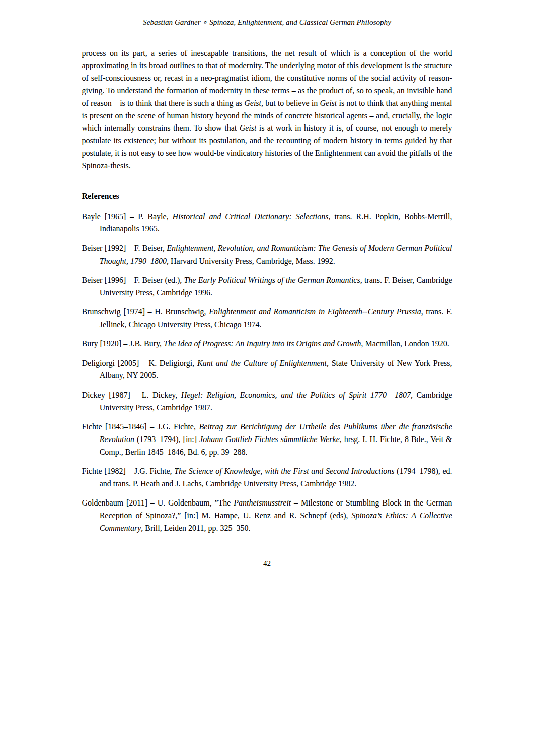Sebastian Gardner ∘ Spinoza, Enlightenment, and Classical German Philosophy
process on its part, a series of inescapable transitions, the net result of which is a conception of the world approximating in its broad outlines to that of modernity. The underlying motor of this development is the structure of self-consciousness or, recast in a neo-pragmatist idiom, the constitutive norms of the social activity of reason-giving. To understand the formation of modernity in these terms – as the product of, so to speak, an invisible hand of reason – is to think that there is such a thing as Geist, but to believe in Geist is not to think that anything mental is present on the scene of human history beyond the minds of concrete historical agents – and, crucially, the logic which internally constrains them. To show that Geist is at work in history it is, of course, not enough to merely postulate its existence; but without its postulation, and the recounting of modern history in terms guided by that postulate, it is not easy to see how would-be vindicatory histories of the Enlightenment can avoid the pitfalls of the Spinoza-thesis.
References
Bayle [1965] – P. Bayle, Historical and Critical Dictionary: Selections, trans. R.H. Popkin, Bobbs-Merrill, Indianapolis 1965.
Beiser [1992] – F. Beiser, Enlightenment, Revolution, and Romanticism: The Genesis of Modern German Political Thought, 1790–1800, Harvard University Press, Cambridge, Mass. 1992.
Beiser [1996] – F. Beiser (ed.), The Early Political Writings of the German Romantics, trans. F. Beiser, Cambridge University Press, Cambridge 1996.
Brunschwig [1974] – H. Brunschwig, Enlightenment and Romanticism in Eighteenth-⁠-Century Prussia, trans. F. Jellinek, Chicago University Press, Chicago 1974.
Bury [1920] – J.B. Bury, The Idea of Progress: An Inquiry into its Origins and Growth, Macmillan, London 1920.
Deligiorgi [2005] – K. Deligiorgi, Kant and the Culture of Enlightenment, State University of New York Press, Albany, NY 2005.
Dickey [1987] – L. Dickey, Hegel: Religion, Economics, and the Politics of Spirit 1770–⁠–1807, Cambridge University Press, Cambridge 1987.
Fichte [1845–1846] – J.G. Fichte, Beitrag zur Berichtigung der Urtheile des Publikums über die französische Revolution (1793–1794), [in:] Johann Gottlieb Fichtes sämmtliche Werke, hrsg. I. H. Fichte, 8 Bde., Veit & Comp., Berlin 1845–1846, Bd. 6, pp. 39–288.
Fichte [1982] – J.G. Fichte, The Science of Knowledge, with the First and Second Introductions (1794–1798), ed. and trans. P. Heath and J. Lachs, Cambridge University Press, Cambridge 1982.
Goldenbaum [2011] – U. Goldenbaum, ”The Pantheismusstreit – Milestone or Stumbling Block in the German Reception of Spinoza?,” [in:] M. Hampe, U. Renz and R. Schnepf (eds), Spinoza’s Ethics: A Collective Commentary, Brill, Leiden 2011, pp. 325–350.
42